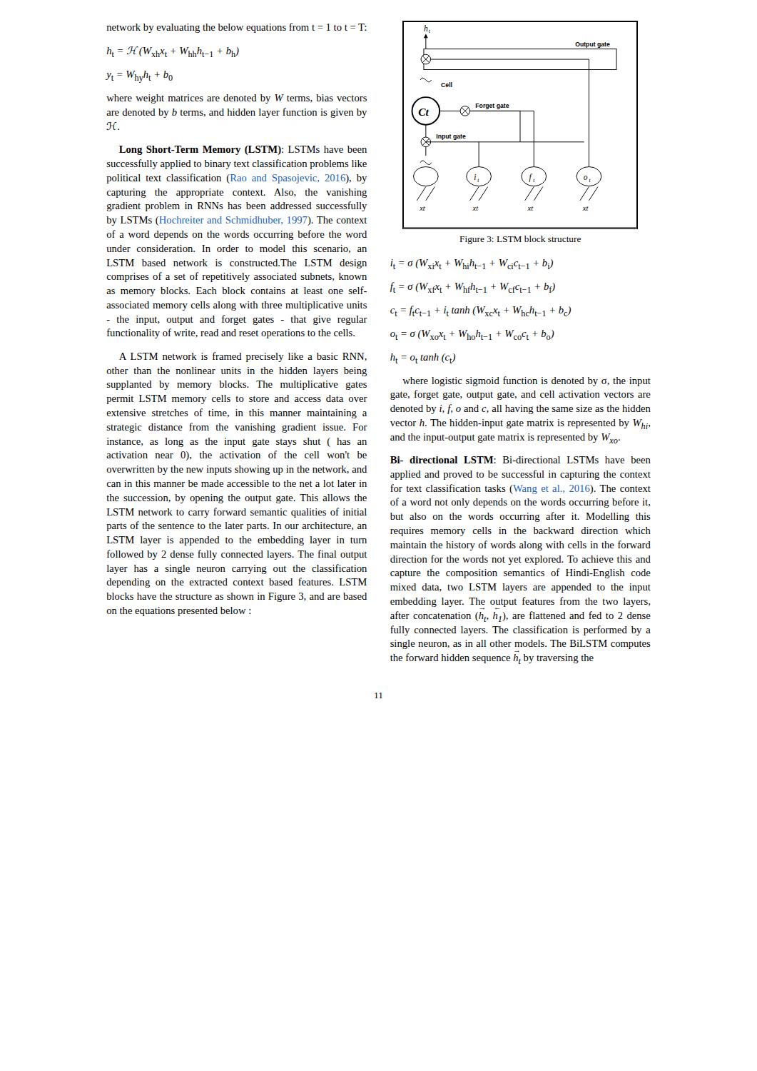network by evaluating the below equations from t = 1 to t = T:
ht = ℋ (Wxhxt + Whhht−1 + bh)
yt = Whyht + b0
where weight matrices are denoted by W terms, bias vectors are denoted by b terms, and hidden layer function is given by ℋ.
Long Short-Term Memory (LSTM): LSTMs have been successfully applied to binary text classification problems like political text classification (Rao and Spasojevic, 2016), by capturing the appropriate context. Also, the vanishing gradient problem in RNNs has been addressed successfully by LSTMs (Hochreiter and Schmidhuber, 1997). The context of a word depends on the words occurring before the word under consideration. In order to model this scenario, an LSTM based network is constructed.The LSTM design comprises of a set of repetitively associated subnets, known as memory blocks. Each block contains at least one self-associated memory cells along with three multiplicative units - the input, output and forget gates - that give regular functionality of write, read and reset operations to the cells.
A LSTM network is framed precisely like a basic RNN, other than the nonlinear units in the hidden layers being supplanted by memory blocks. The multiplicative gates permit LSTM memory cells to store and access data over extensive stretches of time, in this manner maintaining a strategic distance from the vanishing gradient issue. For instance, as long as the input gate stays shut ( has an activation near 0), the activation of the cell won't be overwritten by the new inputs showing up in the network, and can in this manner be made accessible to the net a lot later in the succession, by opening the output gate. This allows the LSTM network to carry forward semantic qualities of initial parts of the sentence to the later parts. In our architecture, an LSTM layer is appended to the embedding layer in turn followed by 2 dense fully connected layers. The final output layer has a single neuron carrying out the classification depending on the extracted context based features. LSTM blocks have the structure as shown in Figure 3, and are based on the equations presented below :
h t Output gate Cell Ct Forget gate Input gate i t f t o t xt xt xt xt
Figure 3: LSTM block structure
it = σ (Wxixt + Whiht−1 + Wcict−1 + bi)
ft = σ (Wxfxt + Whfht−1 + Wcfct−1 + bf)
ct = ftct−1 + it tanh (Wxcxt + Whcht−1 + bc)
ot = σ (Wxoxt + Whoht−1 + Wcoct + bo)
ht = ot tanh (ct)
where logistic sigmoid function is denoted by σ, the input gate, forget gate, output gate, and cell activation vectors are denoted by i, f, o and c, all having the same size as the hidden vector h. The hidden-input gate matrix is represented by Whi, and the input-output gate matrix is represented by Wxo.
Bi- directional LSTM: Bi-directional LSTMs have been applied and proved to be successful in capturing the context for text classification tasks (Wang et al., 2016). The context of a word not only depends on the words occurring before it, but also on the words occurring after it. Modelling this requires memory cells in the backward direction which maintain the history of words along with cells in the forward direction for the words not yet explored. To achieve this and capture the composition semantics of Hindi-English code mixed data, two LSTM layers are appended to the input embedding layer. The output features from the two layers, after concatenation (ht, h1), are flattened and fed to 2 dense fully connected layers. The classification is performed by a single neuron, as in all other models. The BiLSTM computes the forward hidden sequence ht by traversing the
11